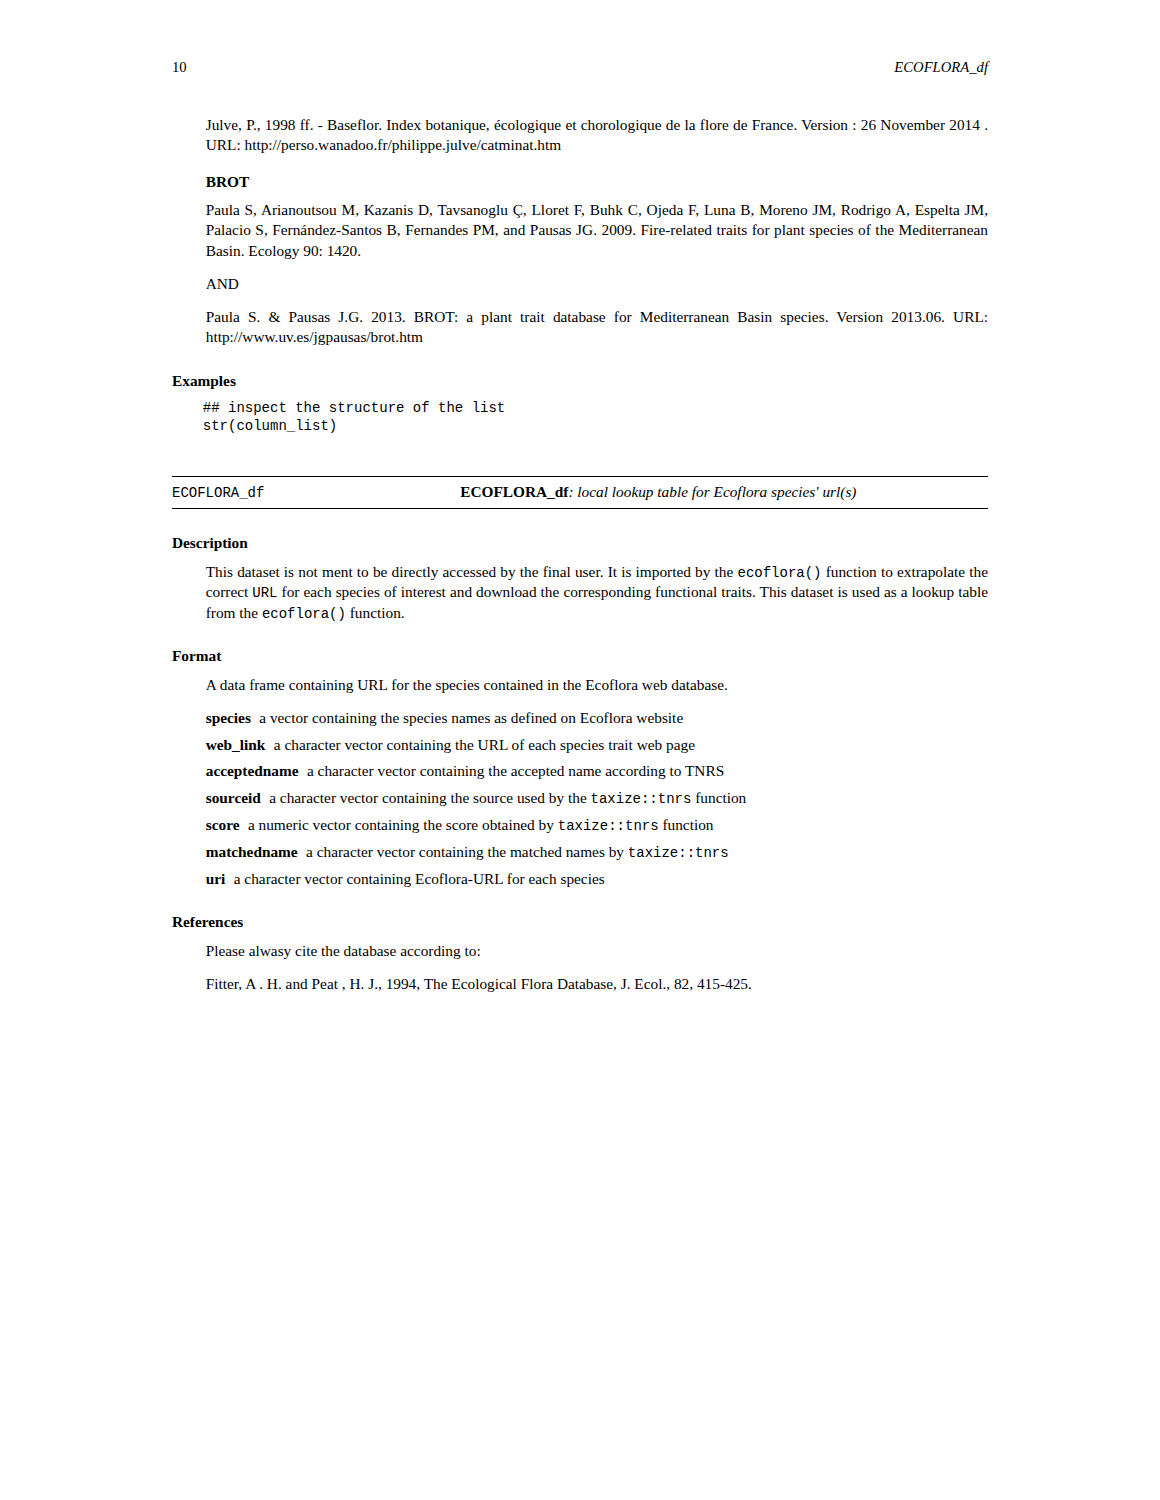10 ECOFLORA_df
Julve, P., 1998 ff. - Baseflor. Index botanique, écologique et chorologique de la flore de France. Version : 26 November 2014 . URL: http://perso.wanadoo.fr/philippe.julve/catminat.htm
BROT
Paula S, Arianoutsou M, Kazanis D, Tavsanoglu Ç, Lloret F, Buhk C, Ojeda F, Luna B, Moreno JM, Rodrigo A, Espelta JM, Palacio S, Fernández-Santos B, Fernandes PM, and Pausas JG. 2009. Fire-related traits for plant species of the Mediterranean Basin. Ecology 90: 1420.
AND
Paula S. & Pausas J.G. 2013. BROT: a plant trait database for Mediterranean Basin species. Version 2013.06. URL: http://www.uv.es/jgpausas/brot.htm
Examples
## inspect the structure of the list
str(column_list)
ECOFLORA_df ECOFLORA_df: local lookup table for Ecoflora species' url(s)
Description
This dataset is not ment to be directly accessed by the final user. It is imported by the ecoflora() function to extrapolate the correct URL for each species of interest and download the corresponding functional traits. This dataset is used as a lookup table from the ecoflora() function.
Format
A data frame containing URL for the species contained in the Ecoflora web database.
species
a vector containing the species names as defined on Ecoflora website
web_link
a character vector containing the URL of each species trait web page
acceptedname
a character vector containing the accepted name according to TNRS
sourceid
a character vector containing the source used by the taxize::tnrs function
score
a numeric vector containing the score obtained by taxize::tnrs function
matchedname
a character vector containing the matched names by taxize::tnrs
uri
a character vector containing Ecoflora-URL for each species
References
Please alwasy cite the database according to:
Fitter, A . H. and Peat , H. J., 1994, The Ecological Flora Database, J. Ecol., 82, 415-425.